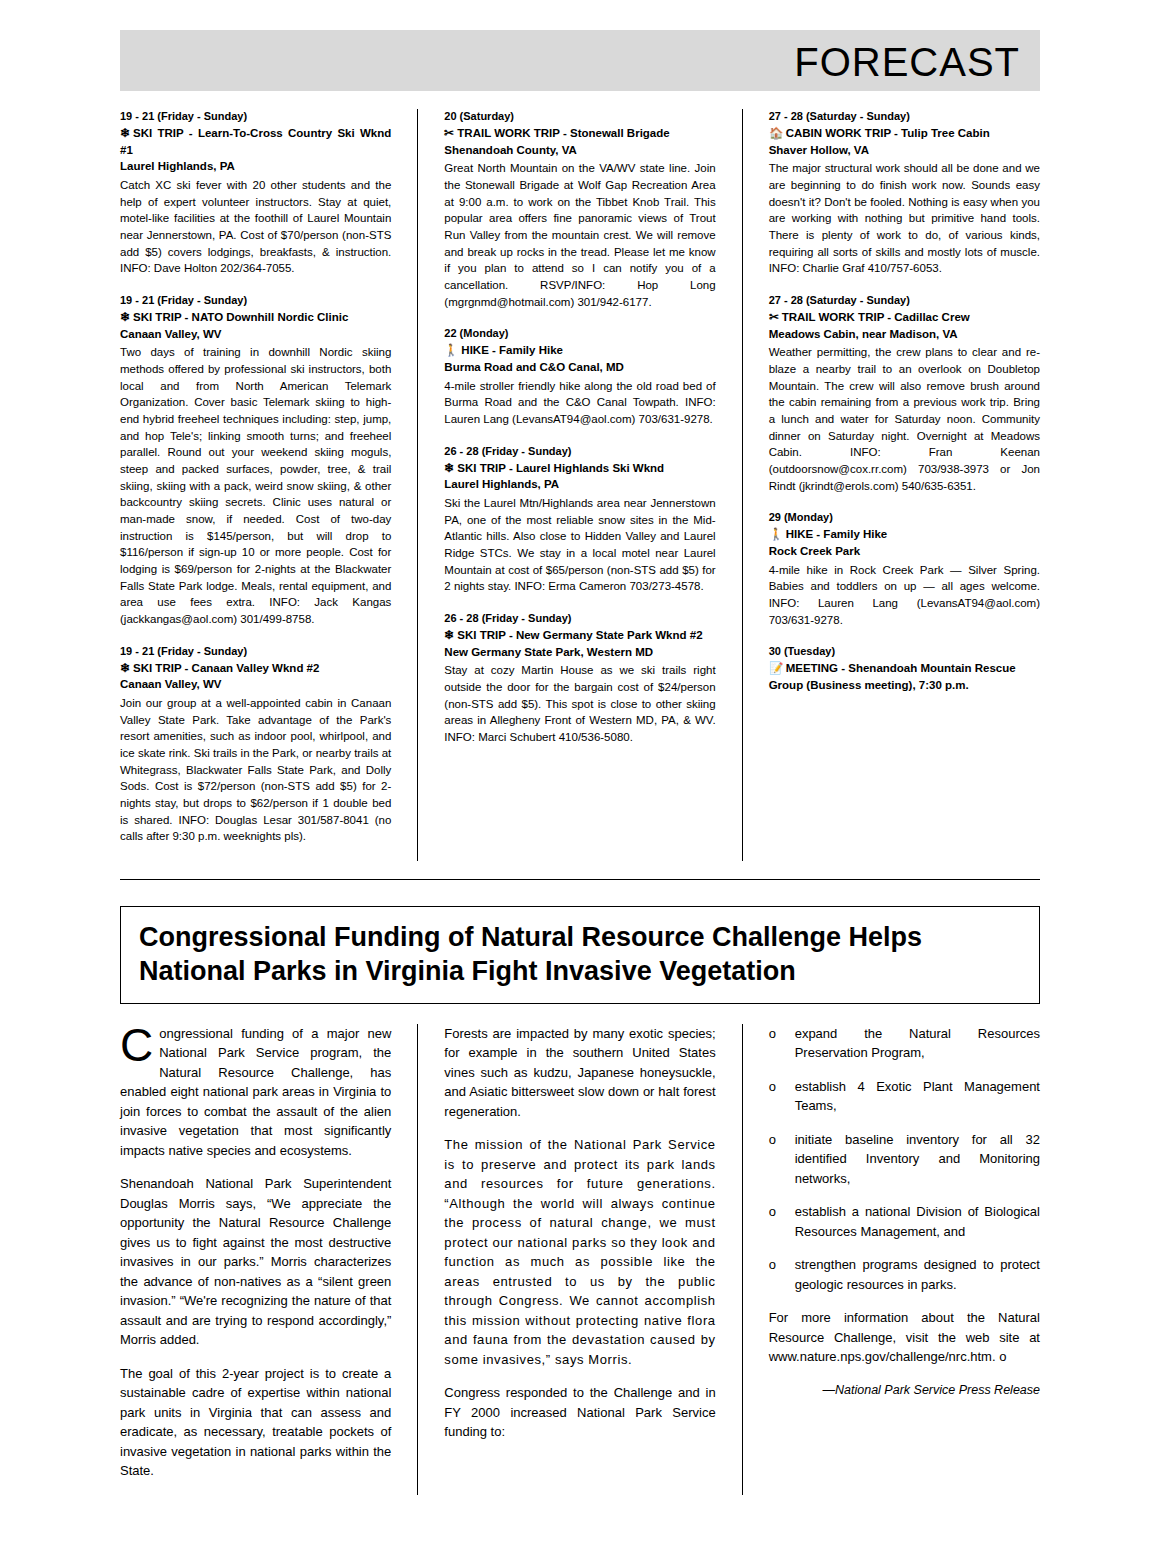FORECAST
19 - 21 (Friday - Sunday)
❄SKI TRIP - Learn-To-Cross Country Ski Wknd #1
Laurel Highlands, PA
Catch XC ski fever with 20 other students and the help of expert volunteer instructors. Stay at quiet, motel-like facilities at the foothill of Laurel Mountain near Jennerstown, PA. Cost of $70/person (non-STS add $5) covers lodgings, breakfasts, & instruction. INFO: Dave Holton 202/364-7055.
19 - 21 (Friday - Sunday)
❄SKI TRIP - NATO Downhill Nordic Clinic
Canaan Valley, WV
Two days of training in downhill Nordic skiing methods offered by professional ski instructors, both local and from North American Telemark Organization. Cover basic Telemark skiing to high-end hybrid freeheel techniques including: step, jump, and hop Tele's; linking smooth turns; and freeheel parallel. Round out your weekend skiing moguls, steep and packed surfaces, powder, tree, & trail skiing, skiing with a pack, weird snow skiing, & other backcountry skiing secrets. Clinic uses natural or man-made snow, if needed. Cost of two-day instruction is $145/person, but will drop to $116/person if sign-up 10 or more people. Cost for lodging is $69/person for 2-nights at the Blackwater Falls State Park lodge. Meals, rental equipment, and area use fees extra. INFO: Jack Kangas (jackkangas@aol.com) 301/499-8758.
19 - 21 (Friday - Sunday)
❄SKI TRIP - Canaan Valley Wknd #2
Canaan Valley, WV
Join our group at a well-appointed cabin in Canaan Valley State Park. Take advantage of the Park's resort amenities, such as indoor pool, whirlpool, and ice skate rink. Ski trails in the Park, or nearby trails at Whitegrass, Blackwater Falls State Park, and Dolly Sods. Cost is $72/person (non-STS add $5) for 2-nights stay, but drops to $62/person if 1 double bed is shared. INFO: Douglas Lesar 301/587-8041 (no calls after 9:30 p.m. weeknights pls).
20 (Saturday)
✂TRAIL WORK TRIP - Stonewall Brigade
Shenandoah County, VA
Great North Mountain on the VA/WV state line. Join the Stonewall Brigade at Wolf Gap Recreation Area at 9:00 a.m. to work on the Tibbet Knob Trail. This popular area offers fine panoramic views of Trout Run Valley from the mountain crest. We will remove and break up rocks in the tread. Please let me know if you plan to attend so I can notify you of a cancellation. RSVP/INFO: Hop Long (mgrgnmd@hotmail.com) 301/942-6177.
22 (Monday)
🚶HIKE - Family Hike
Burma Road and C&O Canal, MD
4-mile stroller friendly hike along the old road bed of Burma Road and the C&O Canal Towpath. INFO: Lauren Lang (LevansAT94@aol.com) 703/631-9278.
26 - 28 (Friday - Sunday)
❄SKI TRIP - Laurel Highlands Ski Wknd
Laurel Highlands, PA
Ski the Laurel Mtn/Highlands area near Jennerstown PA, one of the most reliable snow sites in the Mid-Atlantic hills. Also close to Hidden Valley and Laurel Ridge STCs. We stay in a local motel near Laurel Mountain at cost of $65/person (non-STS add $5) for 2 nights stay. INFO: Erma Cameron 703/273-4578.
26 - 28 (Friday - Sunday)
❄SKI TRIP - New Germany State Park Wknd #2
New Germany State Park, Western MD
Stay at cozy Martin House as we ski trails right outside the door for the bargain cost of $24/person (non-STS add $5). This spot is close to other skiing areas in Allegheny Front of Western MD, PA, & WV. INFO: Marci Schubert 410/536-5080.
27 - 28 (Saturday - Sunday)
🏠CABIN WORK TRIP - Tulip Tree Cabin
Shaver Hollow, VA
The major structural work should all be done and we are beginning to do finish work now. Sounds easy doesn't it? Don't be fooled. Nothing is easy when you are working with nothing but primitive hand tools. There is plenty of work to do, of various kinds, requiring all sorts of skills and mostly lots of muscle. INFO: Charlie Graf 410/757-6053.
27 - 28 (Saturday - Sunday)
✂TRAIL WORK TRIP - Cadillac Crew
Meadows Cabin, near Madison, VA
Weather permitting, the crew plans to clear and re-blaze a nearby trail to an overlook on Doubletop Mountain. The crew will also remove brush around the cabin remaining from a previous work trip. Bring a lunch and water for Saturday noon. Community dinner on Saturday night. Overnight at Meadows Cabin. INFO: Fran Keenan (outdoorsnow@cox.rr.com) 703/938-3973 or Jon Rindt (jkrindt@erols.com) 540/635-6351.
29 (Monday)
🚶HIKE - Family Hike
Rock Creek Park
4-mile hike in Rock Creek Park — Silver Spring. Babies and toddlers on up — all ages welcome. INFO: Lauren Lang (LevansAT94@aol.com) 703/631-9278.
30 (Tuesday)
📝MEETING - Shenandoah Mountain Rescue
Group (Business meeting), 7:30 p.m.
Congressional Funding of Natural Resource Challenge Helps National Parks in Virginia Fight Invasive Vegetation
Congressional funding of a major new National Park Service program, the Natural Resource Challenge, has enabled eight national park areas in Virginia to join forces to combat the assault of the alien invasive vegetation that most significantly impacts native species and ecosystems.
Shenandoah National Park Superintendent Douglas Morris says, “We appreciate the opportunity the Natural Resource Challenge gives us to fight against the most destructive invasives in our parks.” Morris characterizes the advance of non-natives as a “silent green invasion.” “We're recognizing the nature of that assault and are trying to respond accordingly,” Morris added.
The goal of this 2-year project is to create a sustainable cadre of expertise within national park units in Virginia that can assess and eradicate, as necessary, treatable pockets of invasive vegetation in national parks within the State.
Forests are impacted by many exotic species; for example in the southern United States vines such as kudzu, Japanese honeysuckle, and Asiatic bittersweet slow down or halt forest regeneration.
The mission of the National Park Service is to preserve and protect its park lands and resources for future generations. “Although the world will always continue the process of natural change, we must protect our national parks so they look and function as much as possible like the areas entrusted to us by the public through Congress. We cannot accomplish this mission without protecting native flora and fauna from the devastation caused by some invasives,” says Morris.
Congress responded to the Challenge and in FY 2000 increased National Park Service funding to:
expand the Natural Resources Preservation Program,
establish 4 Exotic Plant Management Teams,
initiate baseline inventory for all 32 identified Inventory and Monitoring networks,
establish a national Division of Biological Resources Management, and
strengthen programs designed to protect geologic resources in parks.
For more information about the Natural Resource Challenge, visit the web site at www.nature.nps.gov/challenge/nrc.htm. o
—National Park Service Press Release